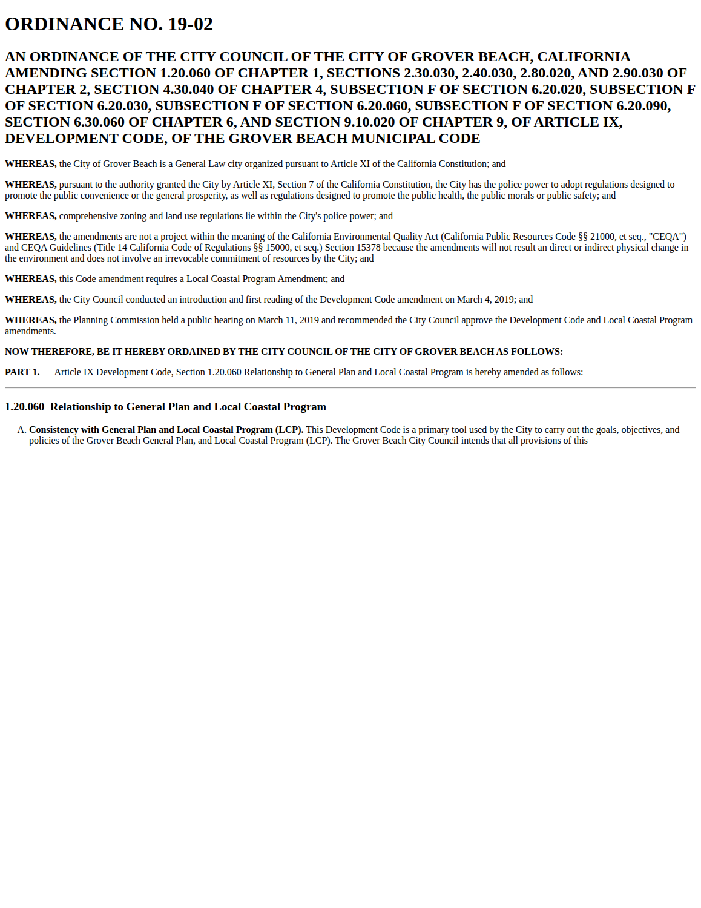ORDINANCE NO. 19-02
AN ORDINANCE OF THE CITY COUNCIL OF THE CITY OF GROVER BEACH, CALIFORNIA AMENDING SECTION 1.20.060 OF CHAPTER 1, SECTIONS 2.30.030, 2.40.030, 2.80.020, AND 2.90.030 OF CHAPTER 2, SECTION 4.30.040 OF CHAPTER 4, SUBSECTION F OF SECTION 6.20.020, SUBSECTION F OF SECTION 6.20.030, SUBSECTION F OF SECTION 6.20.060, SUBSECTION F OF SECTION 6.20.090, SECTION 6.30.060 OF CHAPTER 6, AND SECTION 9.10.020 OF CHAPTER 9, OF ARTICLE IX, DEVELOPMENT CODE, OF THE GROVER BEACH MUNICIPAL CODE
WHEREAS, the City of Grover Beach is a General Law city organized pursuant to Article XI of the California Constitution; and
WHEREAS, pursuant to the authority granted the City by Article XI, Section 7 of the California Constitution, the City has the police power to adopt regulations designed to promote the public convenience or the general prosperity, as well as regulations designed to promote the public health, the public morals or public safety; and
WHEREAS, comprehensive zoning and land use regulations lie within the City's police power; and
WHEREAS, the amendments are not a project within the meaning of the California Environmental Quality Act (California Public Resources Code §§ 21000, et seq., "CEQA") and CEQA Guidelines (Title 14 California Code of Regulations §§ 15000, et seq.) Section 15378 because the amendments will not result an direct or indirect physical change in the environment and does not involve an irrevocable commitment of resources by the City; and
WHEREAS, this Code amendment requires a Local Coastal Program Amendment; and
WHEREAS, the City Council conducted an introduction and first reading of the Development Code amendment on March 4, 2019; and
WHEREAS, the Planning Commission held a public hearing on March 11, 2019 and recommended the City Council approve the Development Code and Local Coastal Program amendments.
NOW THEREFORE, BE IT HEREBY ORDAINED BY THE CITY COUNCIL OF THE CITY OF GROVER BEACH AS FOLLOWS:
PART 1. Article IX Development Code, Section 1.20.060 Relationship to General Plan and Local Coastal Program is hereby amended as follows:
1.20.060 Relationship to General Plan and Local Coastal Program
Consistency with General Plan and Local Coastal Program (LCP). This Development Code is a primary tool used by the City to carry out the goals, objectives, and policies of the Grover Beach General Plan, and Local Coastal Program (LCP). The Grover Beach City Council intends that all provisions of this